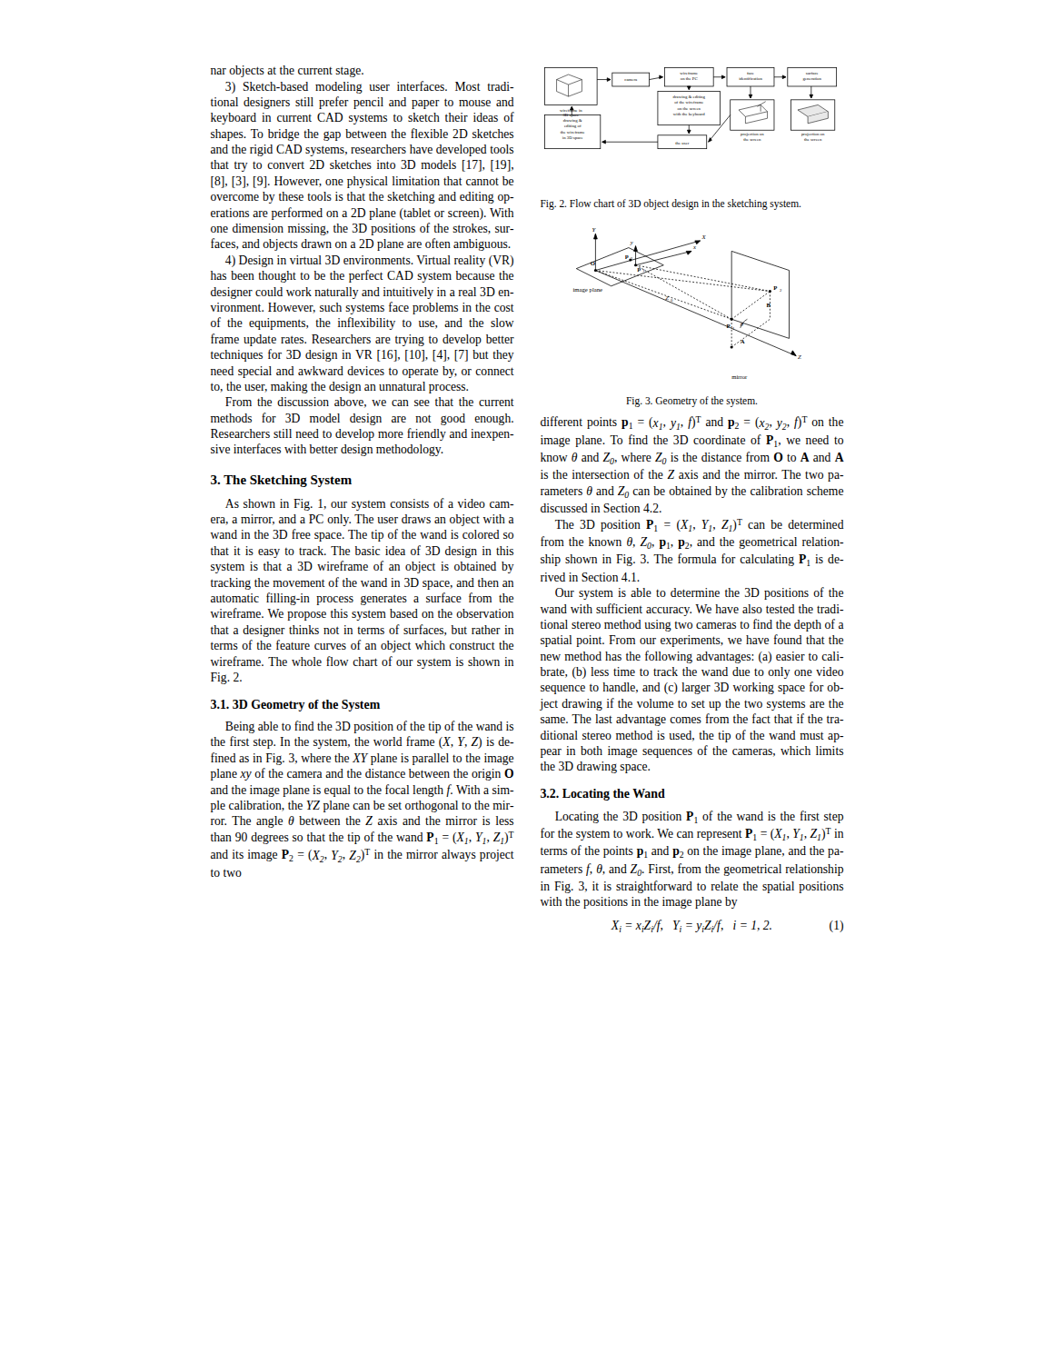nar objects at the current stage.
3) Sketch-based modeling user interfaces. Most traditional designers still prefer pencil and paper to mouse and keyboard in current CAD systems to sketch their ideas of shapes. To bridge the gap between the flexible 2D sketches and the rigid CAD systems, researchers have developed tools that try to convert 2D sketches into 3D models [17], [19], [8], [3], [9]. However, one physical limitation that cannot be overcome by these tools is that the sketching and editing operations are performed on a 2D plane (tablet or screen). With one dimension missing, the 3D positions of the strokes, surfaces, and objects drawn on a 2D plane are often ambiguous.
4) Design in virtual 3D environments. Virtual reality (VR) has been thought to be the perfect CAD system because the designer could work naturally and intuitively in a real 3D environment. However, such systems face problems in the cost of the equipments, the inflexibility to use, and the slow frame update rates. Researchers are trying to develop better techniques for 3D design in VR [16], [10], [4], [7] but they need special and awkward devices to operate by, or connect to, the user, making the design an unnatural process.
From the discussion above, we can see that the current methods for 3D model design are not good enough. Researchers still need to develop more friendly and inexpensive interfaces with better design methodology.
3. The Sketching System
As shown in Fig. 1, our system consists of a video camera, a mirror, and a PC only. The user draws an object with a wand in the 3D free space. The tip of the wand is colored so that it is easy to track. The basic idea of 3D design in this system is that a 3D wireframe of an object is obtained by tracking the movement of the wand in 3D space, and then an automatic filling-in process generates a surface from the wireframe. We propose this system based on the observation that a designer thinks not in terms of surfaces, but rather in terms of the feature curves of an object which construct the wireframe. The whole flow chart of our system is shown in Fig. 2.
3.1. 3D Geometry of the System
Being able to find the 3D position of the tip of the wand is the first step. In the system, the world frame (X, Y, Z) is defined as in Fig. 3, where the XY plane is parallel to the image plane xy of the camera and the distance between the origin O and the image plane is equal to the focal length f. With a simple calibration, the YZ plane can be set orthogonal to the mirror. The angle θ between the Z axis and the mirror is less than 90 degrees so that the tip of the wand P1 = (X1, Y1, Z1)T and its image P2 = (X2, Y2, Z2)T in the mirror always project to two
wireframe in 3D space camera wireframe on the PC face identification surface generation drawing & editing of the wireframe on the screen with the keyboard projection on the screen projection on the screen drawing & editing of the wireframe in 3D space the user
Fig. 2. Flow chart of 3D object design in the sketching system.
O Y X Z y x p 2 p 1 P 1 P 2 B A θ Z 0 image plane mirror
Fig. 3. Geometry of the system.
different points p1 = (x1, y1, f)T and p2 = (x2, y2, f)T on the image plane. To find the 3D coordinate of P1, we need to know θ and Z0, where Z0 is the distance from O to A and A is the intersection of the Z axis and the mirror. The two parameters θ and Z0 can be obtained by the calibration scheme discussed in Section 4.2.
The 3D position P1 = (X1, Y1, Z1)T can be determined from the known θ, Z0, p1, p2, and the geometrical relationship shown in Fig. 3. The formula for calculating P1 is derived in Section 4.1.
Our system is able to determine the 3D positions of the wand with sufficient accuracy. We have also tested the traditional stereo method using two cameras to find the depth of a spatial point. From our experiments, we have found that the new method has the following advantages: (a) easier to calibrate, (b) less time to track the wand due to only one video sequence to handle, and (c) larger 3D working space for object drawing if the volume to set up the two systems are the same. The last advantage comes from the fact that if the traditional stereo method is used, the tip of the wand must appear in both image sequences of the cameras, which limits the 3D drawing space.
3.2. Locating the Wand
Locating the 3D position P1 of the wand is the first step for the system to work. We can represent P1 = (X1, Y1, Z1)T in terms of the points p1 and p2 on the image plane, and the parameters f, θ, and Z0. First, from the geometrical relationship in Fig. 3, it is straightforward to relate the spatial positions with the positions in the image plane by
Xi = xiZi/f, Yi = yiZi/f, i = 1, 2. (1)